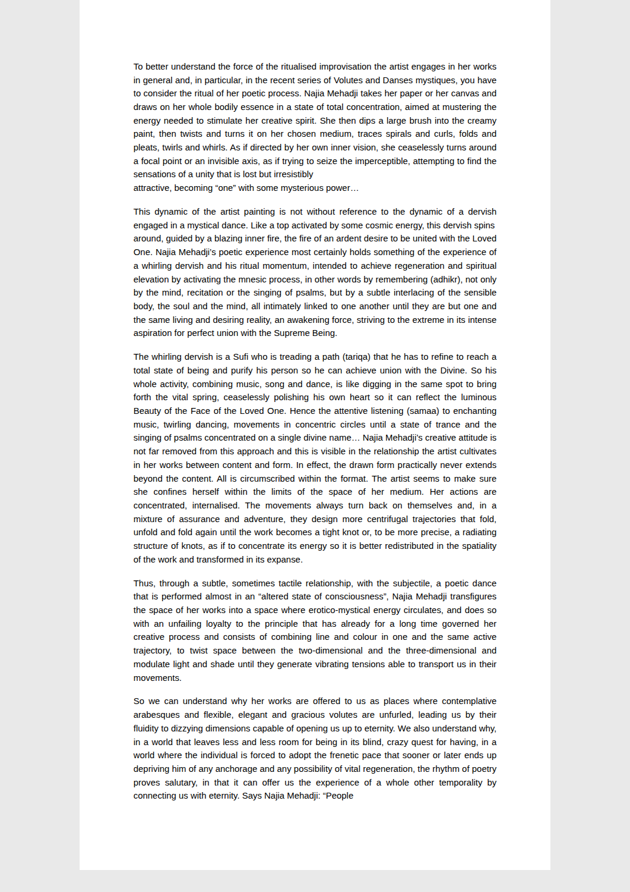To better understand the force of the ritualised improvisation the artist engages in her works in general and, in particular, in the recent series of Volutes and Danses mystiques, you have to consider the ritual of her poetic process. Najia Mehadji takes her paper or her canvas and draws on her whole bodily essence in a state of total concentration, aimed at mustering the energy needed to stimulate her creative spirit. She then dips a large brush into the creamy paint, then twists and turns it on her chosen medium, traces spirals and curls, folds and pleats, twirls and whirls. As if directed by her own inner vision, she ceaselessly turns around a focal point or an invisible axis, as if trying to seize the imperceptible, attempting to find the sensations of a unity that is lost but irresistibly
attractive, becoming “one” with some mysterious power…
This dynamic of the artist painting is not without reference to the dynamic of a dervish engaged in a mystical dance. Like a top activated by some cosmic energy, this dervish spins
around, guided by a blazing inner fire, the fire of an ardent desire to be united with the Loved One. Najia Mehadji’s poetic experience most certainly holds something of the experience of a whirling dervish and his ritual momentum, intended to achieve regeneration and spiritual elevation by activating the mnesic process, in other words by remembering (adhikr), not only by the mind, recitation or the singing of psalms, but by a subtle interlacing of the sensible body, the soul and the mind, all intimately linked to one another until they are but one and the same living and desiring reality, an awakening force, striving to the extreme in its intense aspiration for perfect union with the Supreme Being.
The whirling dervish is a Sufi who is treading a path (tariqa) that he has to refine to reach a total state of being and purify his person so he can achieve union with the Divine. So his whole activity, combining music, song and dance, is like digging in the same spot to bring forth the vital spring, ceaselessly polishing his own heart so it can reflect the luminous Beauty of the Face of the Loved One. Hence the attentive listening (samaa) to enchanting music, twirling dancing, movements in concentric circles until a state of trance and the singing of psalms concentrated on a single divine name… Najia Mehadji’s creative attitude is not far removed from this approach and this is visible in the relationship the artist cultivates in her works between content and form. In effect, the drawn form practically never extends beyond the content. All is circumscribed within the format. The artist seems to make sure she confines herself within the limits of the space of her medium. Her actions are concentrated, internalised. The movements always turn back on themselves and, in a mixture of assurance and adventure, they design more centrifugal trajectories that fold, unfold and fold again until the work becomes a tight knot or, to be more precise, a radiating structure of knots, as if to concentrate its energy so it is better redistributed in the spatiality of the work and transformed in its expanse.
Thus, through a subtle, sometimes tactile relationship, with the subjectile, a poetic dance that is performed almost in an “altered state of consciousness”, Najia Mehadji transfigures the space of her works into a space where erotico-mystical energy circulates, and does so with an unfailing loyalty to the principle that has already for a long time governed her creative process and consists of combining line and colour in one and the same active trajectory, to twist space between the two-dimensional and the three-dimensional and modulate light and shade until they generate vibrating tensions able to transport us in their movements.
So we can understand why her works are offered to us as places where contemplative arabesques and flexible, elegant and gracious volutes are unfurled, leading us by their fluidity to dizzying dimensions capable of opening us up to eternity. We also understand why, in a world that leaves less and less room for being in its blind, crazy quest for having, in a world where the individual is forced to adopt the frenetic pace that sooner or later ends up depriving him of any anchorage and any possibility of vital regeneration, the rhythm of poetry proves salutary, in that it can offer us the experience of a whole other temporality by connecting us with eternity. Says Najia Mehadji: “People